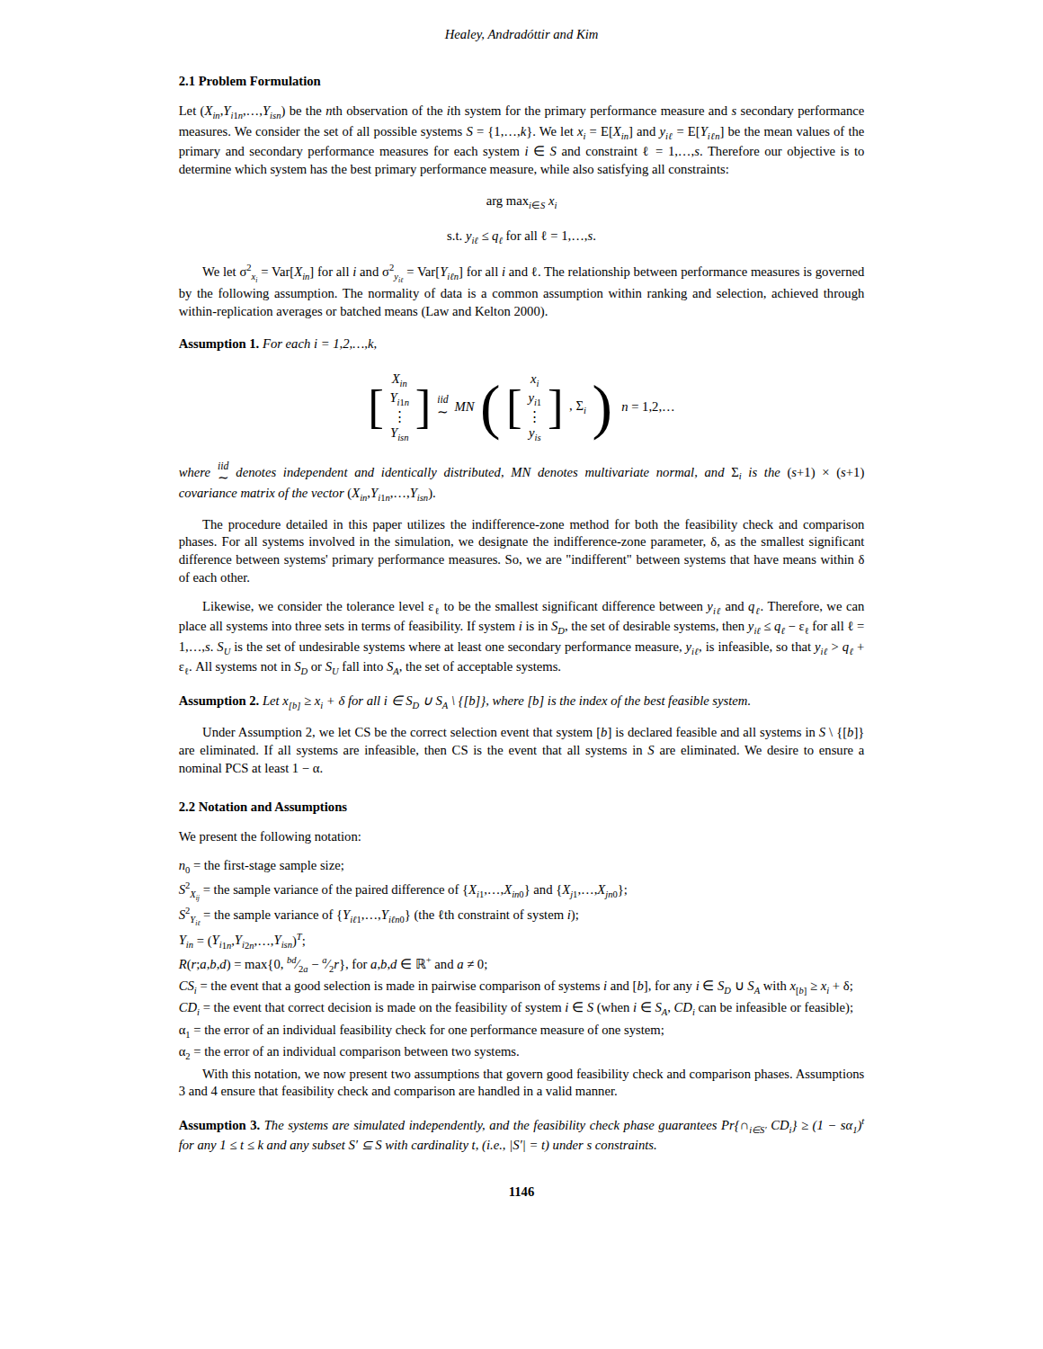Healey, Andradóttir and Kim
2.1 Problem Formulation
Let (Xin,Yi1n,…,Yisn) be the nth observation of the ith system for the primary performance measure and s secondary performance measures. We consider the set of all possible systems S = {1,…,k}. We let xi = E[Xin] and yiℓ = E[Yiℓn] be the mean values of the primary and secondary performance measures for each system i ∈ S and constraint ℓ = 1,…,s. Therefore our objective is to determine which system has the best primary performance measure, while also satisfying all constraints:
arg maxi∈S xi
s.t. yiℓ ≤ qℓ for all ℓ = 1,…,s.
We let σ2xi = Var[Xin] for all i and σ2yiℓ = Var[Yiℓn] for all i and ℓ. The relationship between performance measures is governed by the following assumption. The normality of data is a common assumption within ranking and selection, achieved through within-replication averages or batched means (Law and Kelton 2000).
Assumption 1. For each i = 1,2,…,k,
[ Xin Yi1n ⋮ Yisn ] iid ∼ MN ( [ xi yi1 ⋮ yis ] , Σi ) n = 1,2,…
where iid∼ denotes independent and identically distributed, MN denotes multivariate normal, and Σi is the (s+1) × (s+1) covariance matrix of the vector (Xin,Yi1n,…,Yisn).
The procedure detailed in this paper utilizes the indifference-zone method for both the feasibility check and comparison phases. For all systems involved in the simulation, we designate the indifference-zone parameter, δ, as the smallest significant difference between systems' primary performance measures. So, we are "indifferent" between systems that have means within δ of each other.
Likewise, we consider the tolerance level εℓ to be the smallest significant difference between yiℓ and qℓ. Therefore, we can place all systems into three sets in terms of feasibility. If system i is in SD, the set of desirable systems, then yiℓ ≤ qℓ − εℓ for all ℓ = 1,…,s. SU is the set of undesirable systems where at least one secondary performance measure, yiℓ, is infeasible, so that yiℓ > qℓ + εℓ. All systems not in SD or SU fall into SA, the set of acceptable systems.
Assumption 2. Let x[b] ≥ xi + δ for all i ∈ SD ∪ SA \ {[b]}, where [b] is the index of the best feasible system.
Under Assumption 2, we let CS be the correct selection event that system [b] is declared feasible and all systems in S \ {[b]} are eliminated. If all systems are infeasible, then CS is the event that all systems in S are eliminated. We desire to ensure a nominal PCS at least 1 − α.
2.2 Notation and Assumptions
We present the following notation:
n0 = the first-stage sample size;
S2Xij = the sample variance of the paired difference of {Xi1,…,Xin0} and {Xj1,…,Xjn0};
S2Yiℓ = the sample variance of {Yiℓ1,…,Yiℓn0} (the ℓth constraint of system i);
Yin = (Yi1n,Yi2n,…,Yisn)T;
R(r;a,b,d) = max{0, bd⁄2a − a⁄2r}, for a,b,d ∈ ℝ+ and a ≠ 0;
CSi = the event that a good selection is made in pairwise comparison of systems i and [b], for any i ∈ SD ∪ SA with x[b] ≥ xi + δ;
CDi = the event that correct decision is made on the feasibility of system i ∈ S (when i ∈ SA, CDi can be infeasible or feasible);
α1 = the error of an individual feasibility check for one performance measure of one system;
α2 = the error of an individual comparison between two systems.
With this notation, we now present two assumptions that govern good feasibility check and comparison phases. Assumptions 3 and 4 ensure that feasibility check and comparison are handled in a valid manner.
Assumption 3. The systems are simulated independently, and the feasibility check phase guarantees Pr{∩i∈S′ CDi} ≥ (1 − sα1)t for any 1 ≤ t ≤ k and any subset S′ ⊆ S with cardinality t, (i.e., |S′| = t) under s constraints.
1146